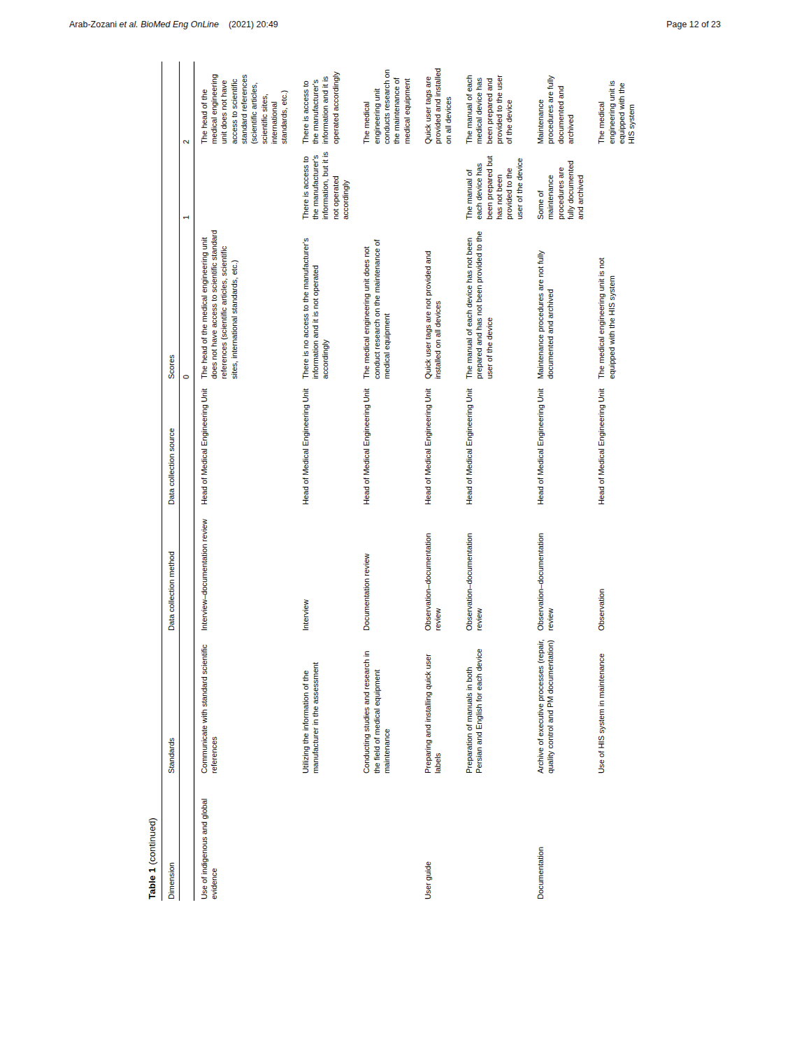Arab-Zozani et al. BioMed Eng OnLine (2021) 20:49
Page 12 of 23
Table 1 (continued)
| Dimension | Standards | Data collection method | Data collection source | Scores |
| --- | --- | --- | --- | --- |
| | | | | 0 | 1 | 2 |
| Use of indigenous and global evidence | Communicate with standard scientific references | Interview–documentation review | Head of Medical Engineering Unit | The head of the medical engineering unit does not have access to scientific standard references (scientific articles, scientific sites, international standards, etc.) | | The head of the medical engineering unit does not have access to scientific standard references (scientific articles, scientific sites, international standards, etc.) |
| | Utilizing the information of the manufacturer in the assessment | Interview | Head of Medical Engineering Unit | There is no access to the manufacturer's information and it is not operated accordingly | There is access to the manufacturer's information, but it is not operated accordingly | There is access to the manufacturer's information and it is operated accordingly |
| | Conducting studies and research in the field of medical equipment maintenance | Documentation review | Head of Medical Engineering Unit | The medical engineering unit does not conduct research on the maintenance of medical equipment | | The medical engineering unit conducts research on the maintenance of medical equipment |
| User guide | Preparing and installing quick user labels | Observation–documentation review | Head of Medical Engineering Unit | Quick user tags are not provided and installed on all devices | | Quick user tags are provided and installed on all devices |
| | Preparation of manuals in both Persian and English for each device | Observation–documentation review | Head of Medical Engineering Unit | The manual of each device has not been prepared and has not been provided to the user of the device | The manual of each device has been prepared but has not been provided to the user of the device | The manual of each medical device has been prepared and provided to the user of the device |
| Documentation | Archive of executive processes (repair, quality control and PM documentation) | Observation–documentation review | Head of Medical Engineering Unit | Maintenance procedures are not fully documented and archived | Some of maintenance procedures are fully documented and archived | Maintenance procedures are fully documented and archived |
| | Use of HIS system in maintenance | Observation | Head of Medical Engineering Unit | The medical engineering unit is not equipped with the HIS system | | The medical engineering unit is equipped with the HIS system |